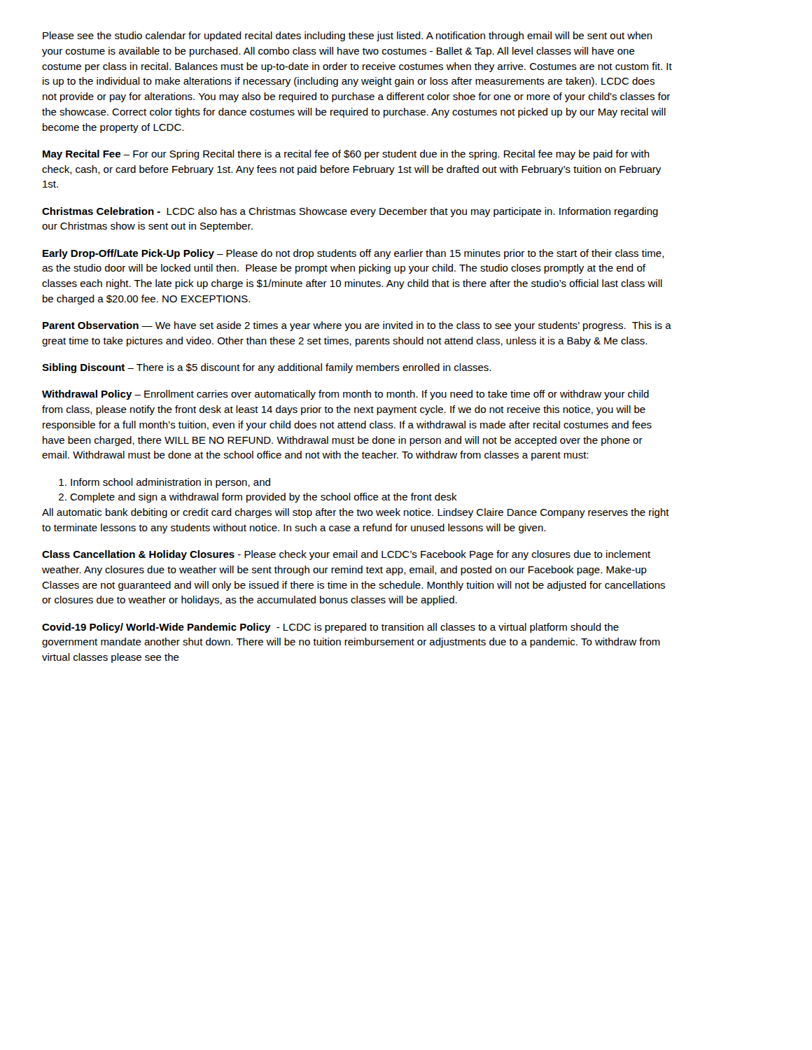Please see the studio calendar for updated recital dates including these just listed. A notification through email will be sent out when your costume is available to be purchased. All combo class will have two costumes - Ballet & Tap. All level classes will have one costume per class in recital. Balances must be up-to-date in order to receive costumes when they arrive. Costumes are not custom fit. It is up to the individual to make alterations if necessary (including any weight gain or loss after measurements are taken). LCDC does not provide or pay for alterations. You may also be required to purchase a different color shoe for one or more of your child's classes for the showcase. Correct color tights for dance costumes will be required to purchase. Any costumes not picked up by our May recital will become the property of LCDC.
May Recital Fee – For our Spring Recital there is a recital fee of $60 per student due in the spring. Recital fee may be paid for with check, cash, or card before February 1st. Any fees not paid before February 1st will be drafted out with February’s tuition on February 1st.
Christmas Celebration - LCDC also has a Christmas Showcase every December that you may participate in. Information regarding our Christmas show is sent out in September.
Early Drop-Off/Late Pick-Up Policy – Please do not drop students off any earlier than 15 minutes prior to the start of their class time, as the studio door will be locked until then. Please be prompt when picking up your child. The studio closes promptly at the end of classes each night. The late pick up charge is $1/minute after 10 minutes. Any child that is there after the studio’s official last class will be charged a $20.00 fee. NO EXCEPTIONS.
Parent Observation — We have set aside 2 times a year where you are invited in to the class to see your students’ progress. This is a great time to take pictures and video. Other than these 2 set times, parents should not attend class, unless it is a Baby & Me class.
Sibling Discount – There is a $5 discount for any additional family members enrolled in classes.
Withdrawal Policy – Enrollment carries over automatically from month to month. If you need to take time off or withdraw your child from class, please notify the front desk at least 14 days prior to the next payment cycle. If we do not receive this notice, you will be responsible for a full month’s tuition, even if your child does not attend class. If a withdrawal is made after recital costumes and fees have been charged, there WILL BE NO REFUND. Withdrawal must be done in person and will not be accepted over the phone or email. Withdrawal must be done at the school office and not with the teacher. To withdraw from classes a parent must:
Inform school administration in person, and
Complete and sign a withdrawal form provided by the school office at the front desk
All automatic bank debiting or credit card charges will stop after the two week notice. Lindsey Claire Dance Company reserves the right to terminate lessons to any students without notice. In such a case a refund for unused lessons will be given.
Class Cancellation & Holiday Closures - Please check your email and LCDC’s Facebook Page for any closures due to inclement weather. Any closures due to weather will be sent through our remind text app, email, and posted on our Facebook page. Make-up Classes are not guaranteed and will only be issued if there is time in the schedule. Monthly tuition will not be adjusted for cancellations or closures due to weather or holidays, as the accumulated bonus classes will be applied.
Covid-19 Policy/ World-Wide Pandemic Policy - LCDC is prepared to transition all classes to a virtual platform should the government mandate another shut down. There will be no tuition reimbursement or adjustments due to a pandemic. To withdraw from virtual classes please see the